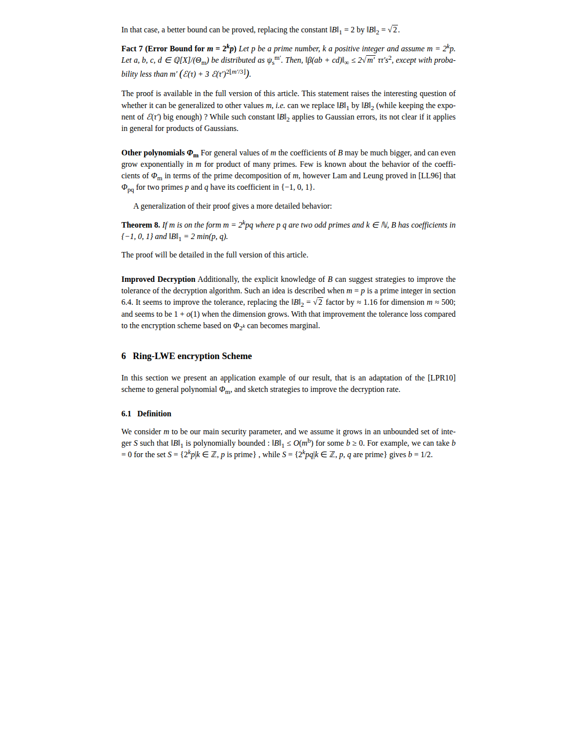In that case, a better bound can be proved, replacing the constant ‖B‖1 = 2 by ‖B‖2 = √2.
Fact 7 (Error Bound for m = 2kp) Let p be a prime number, k a positive integer and assume m = 2kp. Let a, b, c, d ∈ ℚ[X]/(Θm) be distributed as ψsm′. Then, ‖β(ab + cd)‖∞ ≤ 2√m′ ττ′s2, except with probability less than m′ (ℰ(τ) + 3 ℰ(τ′)2⌊m′/3⌋).
The proof is available in the full version of this article. This statement raises the interesting question of whether it can be generalized to other values m, i.e. can we replace ‖B‖1 by ‖B‖2 (while keeping the exponent of ℰ(τ′) big enough) ? While such constant ‖B‖2 applies to Gaussian errors, its not clear if it applies in general for products of Gaussians.
Other polynomials Φm For general values of m the coefficients of B may be much bigger, and can even grow exponentially in m for product of many primes. Few is known about the behavior of the coefficients of Φm in terms of the prime decomposition of m, however Lam and Leung proved in [LL96] that Φpq for two primes p and q have its coefficient in {−1, 0, 1}.
A generalization of their proof gives a more detailed behavior:
Theorem 8. If m is on the form m = 2kpq where p q are two odd primes and k ∈ ℕ, B has coefficients in {−1, 0, 1} and ‖B‖1 = 2 min(p, q).
The proof will be detailed in the full version of this article.
Improved Decryption Additionally, the explicit knowledge of B can suggest strategies to improve the tolerance of the decryption algorithm. Such an idea is described when m = p is a prime integer in section 6.4. It seems to improve the tolerance, replacing the ‖B‖2 = √2 factor by ≈ 1.16 for dimension m ≈ 500; and seems to be 1 + o(1) when the dimension grows. With that improvement the tolerance loss compared to the encryption scheme based on Φ2k can becomes marginal.
6 Ring-LWE encryption Scheme
In this section we present an application example of our result, that is an adaptation of the [LPR10] scheme to general polynomial Φm, and sketch strategies to improve the decryption rate.
6.1 Definition
We consider m to be our main security parameter, and we assume it grows in an unbounded set of integer S such that ‖B‖1 is polynomially bounded : ‖B‖1 ≤ O(mb) for some b ≥ 0. For example, we can take b = 0 for the set S = {2kp|k ∈ ℤ, p is prime} , while S = {2kpq|k ∈ ℤ, p, q are prime} gives b = 1/2.